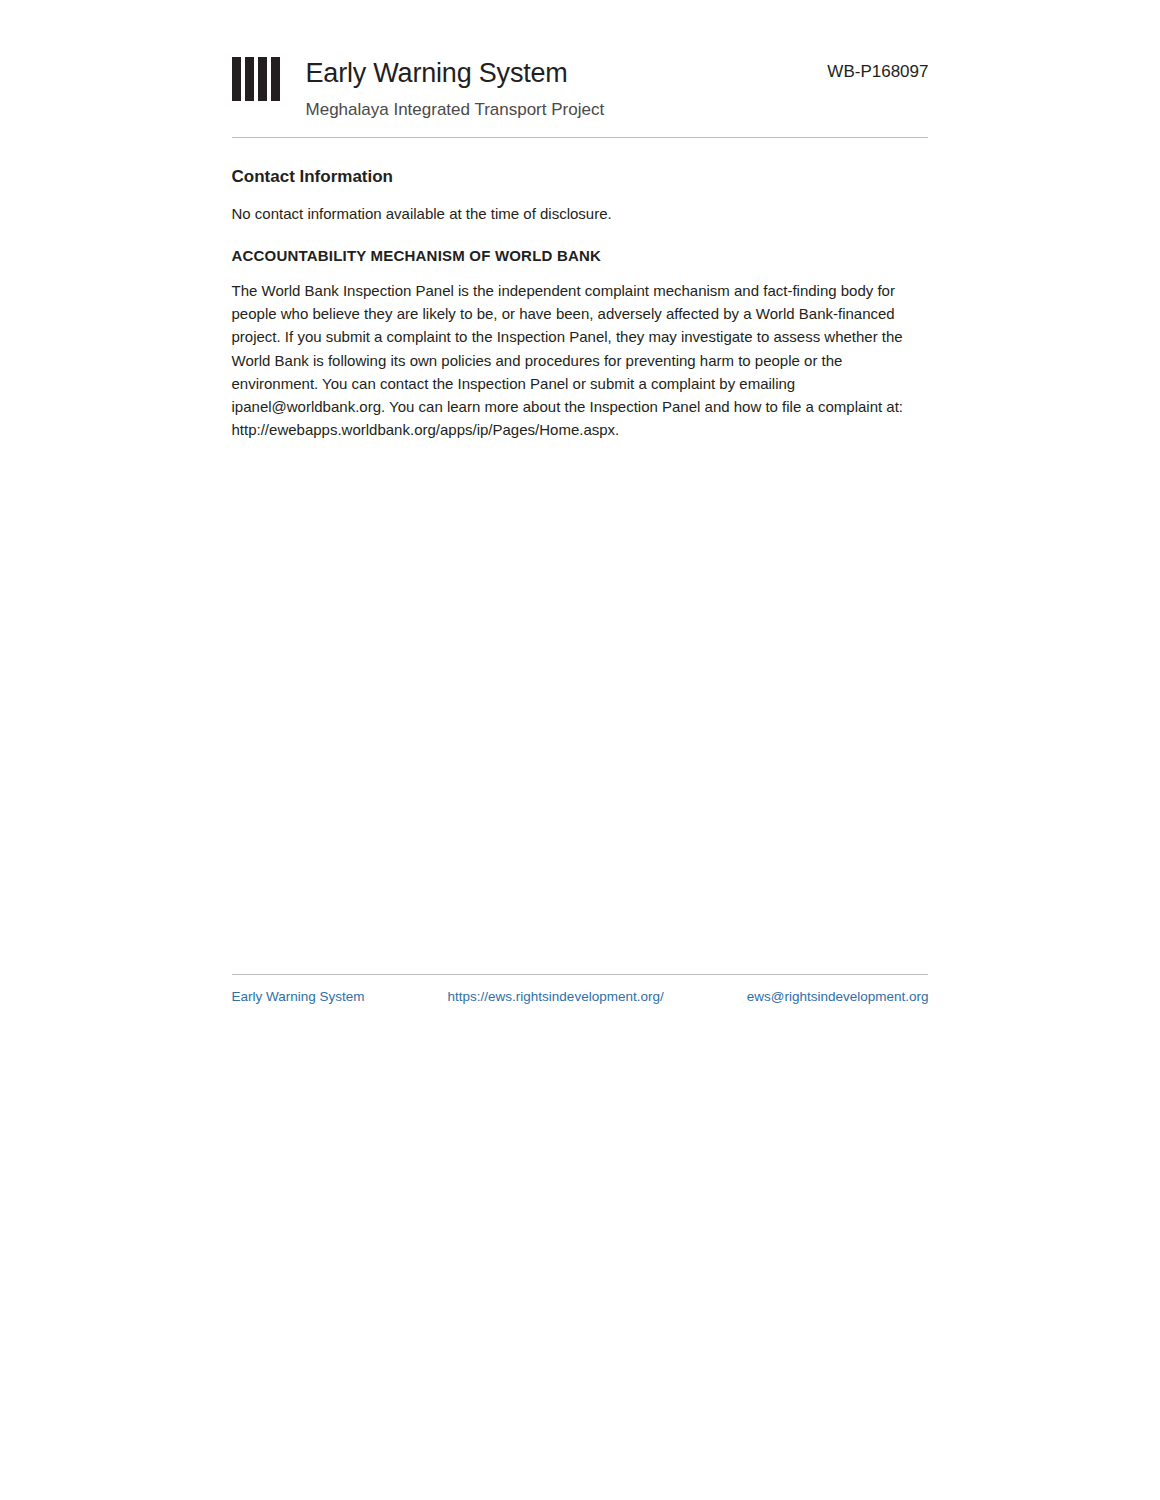Early Warning System
Meghalaya Integrated Transport Project
WB-P168097
Contact Information
No contact information available at the time of disclosure.
ACCOUNTABILITY MECHANISM OF WORLD BANK
The World Bank Inspection Panel is the independent complaint mechanism and fact-finding body for people who believe they are likely to be, or have been, adversely affected by a World Bank-financed project. If you submit a complaint to the Inspection Panel, they may investigate to assess whether the World Bank is following its own policies and procedures for preventing harm to people or the environment. You can contact the Inspection Panel or submit a complaint by emailing ipanel@worldbank.org. You can learn more about the Inspection Panel and how to file a complaint at:
http://ewebapps.worldbank.org/apps/ip/Pages/Home.aspx.
Early Warning System
https://ews.rightsindevelopment.org/
ews@rightsindevelopment.org